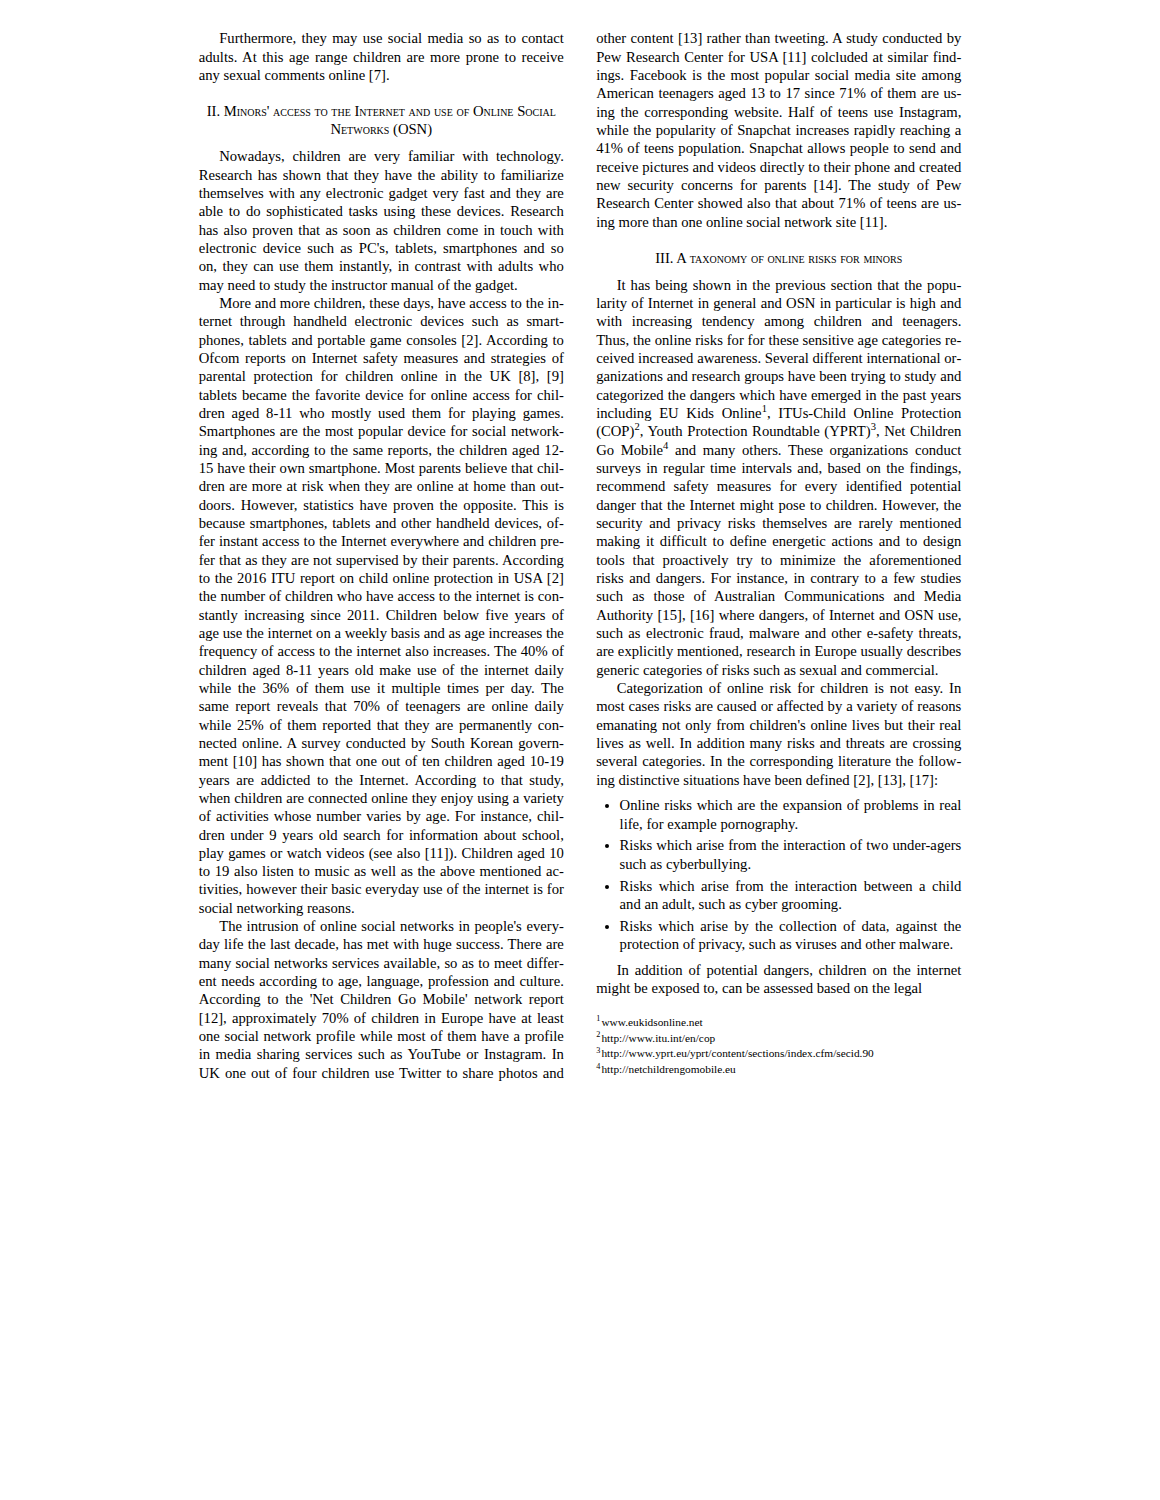Furthermore, they may use social media so as to contact adults. At this age range children are more prone to receive any sexual comments online [7].
II. Minors' access to the Internet and use of Online Social Networks (OSN)
Nowadays, children are very familiar with technology. Research has shown that they have the ability to familiarize themselves with any electronic gadget very fast and they are able to do sophisticated tasks using these devices. Research has also proven that as soon as children come in touch with electronic device such as PC's, tablets, smartphones and so on, they can use them instantly, in contrast with adults who may need to study the instructor manual of the gadget.
More and more children, these days, have access to the internet through handheld electronic devices such as smartphones, tablets and portable game consoles [2]. According to Ofcom reports on Internet safety measures and strategies of parental protection for children online in the UK [8], [9] tablets became the favorite device for online access for children aged 8-11 who mostly used them for playing games. Smartphones are the most popular device for social networking and, according to the same reports, the children aged 12-15 have their own smartphone. Most parents believe that children are more at risk when they are online at home than outdoors. However, statistics have proven the opposite. This is because smartphones, tablets and other handheld devices, offer instant access to the Internet everywhere and children prefer that as they are not supervised by their parents. According to the 2016 ITU report on child online protection in USA [2] the number of children who have access to the internet is constantly increasing since 2011. Children below five years of age use the internet on a weekly basis and as age increases the frequency of access to the internet also increases. The 40% of children aged 8-11 years old make use of the internet daily while the 36% of them use it multiple times per day. The same report reveals that 70% of teenagers are online daily while 25% of them reported that they are permanently connected online. A survey conducted by South Korean government [10] has shown that one out of ten children aged 10-19 years are addicted to the Internet. According to that study, when children are connected online they enjoy using a variety of activities whose number varies by age. For instance, children under 9 years old search for information about school, play games or watch videos (see also [11]). Children aged 10 to 19 also listen to music as well as the above mentioned activities, however their basic everyday use of the internet is for social networking reasons.
The intrusion of online social networks in people's everyday life the last decade, has met with huge success. There are many social networks services available, so as to meet different needs according to age, language, profession and culture. According to the 'Net Children Go Mobile' network report [12], approximately 70% of children in Europe have at least one social network profile while most of them have a profile in media sharing services such as YouTube or Instagram. In UK one out of four children use Twitter to share photos and other content [13] rather than tweeting. A study conducted by Pew Research Center for USA [11] colcluded at similar findings. Facebook is the most popular social media site among American teenagers aged 13 to 17 since 71% of them are using the corresponding website. Half of teens use Instagram, while the popularity of Snapchat increases rapidly reaching a 41% of teens population. Snapchat allows people to send and receive pictures and videos directly to their phone and created new security concerns for parents [14]. The study of Pew Research Center showed also that about 71% of teens are using more than one online social network site [11].
III. A taxonomy of online risks for minors
It has being shown in the previous section that the popularity of Internet in general and OSN in particular is high and with increasing tendency among children and teenagers. Thus, the online risks for for these sensitive age categories received increased awareness. Several different international organizations and research groups have been trying to study and categorized the dangers which have emerged in the past years including EU Kids Online1, ITUs-Child Online Protection (COP)2, Youth Protection Roundtable (YPRT)3, Net Children Go Mobile4 and many others. These organizations conduct surveys in regular time intervals and, based on the findings, recommend safety measures for every identified potential danger that the Internet might pose to children. However, the security and privacy risks themselves are rarely mentioned making it difficult to define energetic actions and to design tools that proactively try to minimize the aforementioned risks and dangers. For instance, in contrary to a few studies such as those of Australian Communications and Media Authority [15], [16] where dangers, of Internet and OSN use, such as electronic fraud, malware and other e-safety threats, are explicitly mentioned, research in Europe usually describes generic categories of risks such as sexual and commercial.
Categorization of online risk for children is not easy. In most cases risks are caused or affected by a variety of reasons emanating not only from children's online lives but their real lives as well. In addition many risks and threats are crossing several categories. In the corresponding literature the following distinctive situations have been defined [2], [13], [17]:
Online risks which are the expansion of problems in real life, for example pornography.
Risks which arise from the interaction of two under-agers such as cyberbullying.
Risks which arise from the interaction between a child and an adult, such as cyber grooming.
Risks which arise by the collection of data, against the protection of privacy, such as viruses and other malware.
In addition of potential dangers, children on the internet might be exposed to, can be assessed based on the legal
1www.eukidsonline.net
2http://www.itu.int/en/cop
3http://www.yprt.eu/yprt/content/sections/index.cfm/secid.90
4http://netchildrengomobile.eu